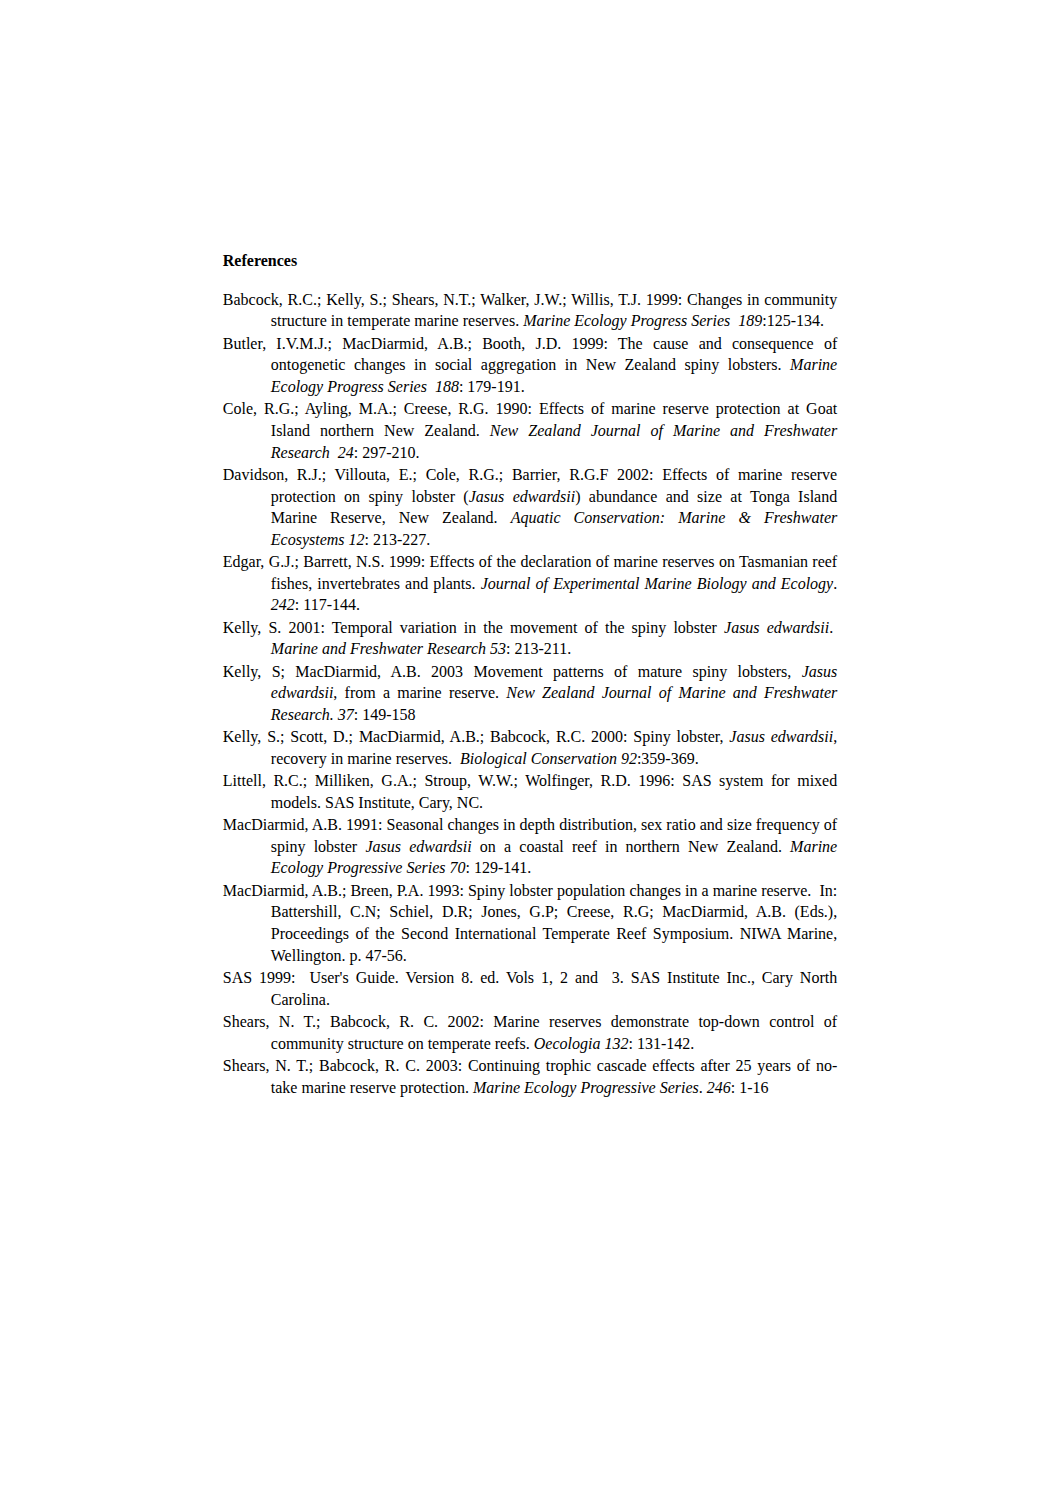References
Babcock, R.C.; Kelly, S.; Shears, N.T.; Walker, J.W.; Willis, T.J. 1999: Changes in community structure in temperate marine reserves. Marine Ecology Progress Series 189:125-134.
Butler, I.V.M.J.; MacDiarmid, A.B.; Booth, J.D. 1999: The cause and consequence of ontogenetic changes in social aggregation in New Zealand spiny lobsters. Marine Ecology Progress Series 188: 179-191.
Cole, R.G.; Ayling, M.A.; Creese, R.G. 1990: Effects of marine reserve protection at Goat Island northern New Zealand. New Zealand Journal of Marine and Freshwater Research 24: 297-210.
Davidson, R.J.; Villouta, E.; Cole, R.G.; Barrier, R.G.F 2002: Effects of marine reserve protection on spiny lobster (Jasus edwardsii) abundance and size at Tonga Island Marine Reserve, New Zealand. Aquatic Conservation: Marine & Freshwater Ecosystems 12: 213-227.
Edgar, G.J.; Barrett, N.S. 1999: Effects of the declaration of marine reserves on Tasmanian reef fishes, invertebrates and plants. Journal of Experimental Marine Biology and Ecology. 242: 117-144.
Kelly, S. 2001: Temporal variation in the movement of the spiny lobster Jasus edwardsii. Marine and Freshwater Research 53: 213-211.
Kelly, S; MacDiarmid, A.B. 2003 Movement patterns of mature spiny lobsters, Jasus edwardsii, from a marine reserve. New Zealand Journal of Marine and Freshwater Research. 37: 149-158
Kelly, S.; Scott, D.; MacDiarmid, A.B.; Babcock, R.C. 2000: Spiny lobster, Jasus edwardsii, recovery in marine reserves. Biological Conservation 92:359-369.
Littell, R.C.; Milliken, G.A.; Stroup, W.W.; Wolfinger, R.D. 1996: SAS system for mixed models. SAS Institute, Cary, NC.
MacDiarmid, A.B. 1991: Seasonal changes in depth distribution, sex ratio and size frequency of spiny lobster Jasus edwardsii on a coastal reef in northern New Zealand. Marine Ecology Progressive Series 70: 129-141.
MacDiarmid, A.B.; Breen, P.A. 1993: Spiny lobster population changes in a marine reserve. In: Battershill, C.N; Schiel, D.R; Jones, G.P; Creese, R.G; MacDiarmid, A.B. (Eds.), Proceedings of the Second International Temperate Reef Symposium. NIWA Marine, Wellington. p. 47-56.
SAS 1999: User's Guide. Version 8. ed. Vols 1, 2 and 3. SAS Institute Inc., Cary North Carolina.
Shears, N. T.; Babcock, R. C. 2002: Marine reserves demonstrate top-down control of community structure on temperate reefs. Oecologia 132: 131-142.
Shears, N. T.; Babcock, R. C. 2003: Continuing trophic cascade effects after 25 years of no-take marine reserve protection. Marine Ecology Progressive Series. 246: 1-16